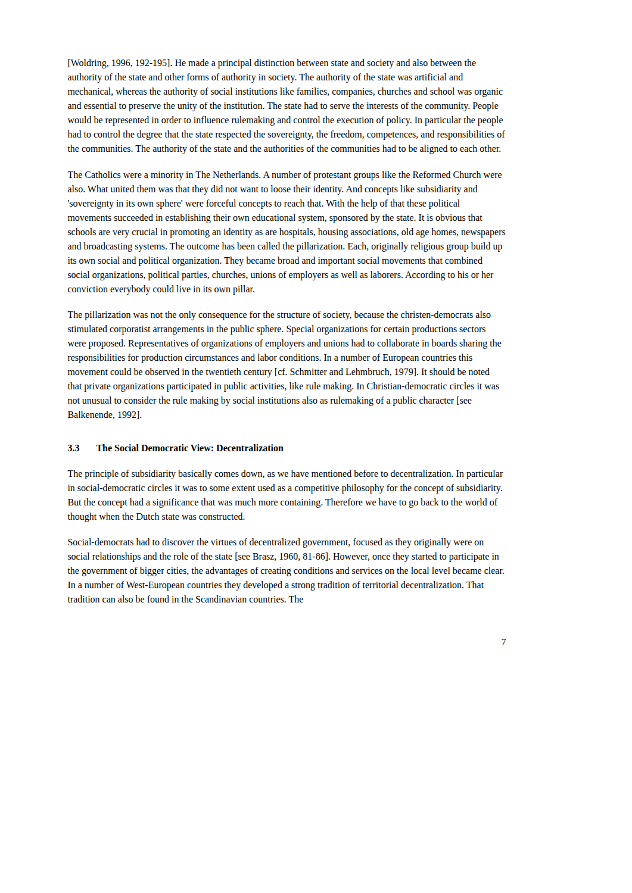[Woldring, 1996, 192-195]. He made a principal distinction between state and society and also between the authority of the state and other forms of authority in society. The authority of the state was artificial and mechanical, whereas the authority of social institutions like families, companies, churches and school was organic and essential to preserve the unity of the institution. The state had to serve the interests of the community. People would be represented in order to influence rulemaking and control the execution of policy. In particular the people had to control the degree that the state respected the sovereignty, the freedom, competences, and responsibilities of the communities. The authority of the state and the authorities of the communities had to be aligned to each other.
The Catholics were a minority in The Netherlands. A number of protestant groups like the Reformed Church were also. What united them was that they did not want to loose their identity. And concepts like subsidiarity and 'sovereignty in its own sphere' were forceful concepts to reach that. With the help of that these political movements succeeded in establishing their own educational system, sponsored by the state. It is obvious that schools are very crucial in promoting an identity as are hospitals, housing associations, old age homes, newspapers and broadcasting systems. The outcome has been called the pillarization. Each, originally religious group build up its own social and political organization. They became broad and important social movements that combined social organizations, political parties, churches, unions of employers as well as laborers. According to his or her conviction everybody could live in its own pillar.
The pillarization was not the only consequence for the structure of society, because the christen-democrats also stimulated corporatist arrangements in the public sphere. Special organizations for certain productions sectors were proposed. Representatives of organizations of employers and unions had to collaborate in boards sharing the responsibilities for production circumstances and labor conditions. In a number of European countries this movement could be observed in the twentieth century [cf. Schmitter and Lehmbruch, 1979]. It should be noted that private organizations participated in public activities, like rule making. In Christian-democratic circles it was not unusual to consider the rule making by social institutions also as rulemaking of a public character [see Balkenende, 1992].
3.3 The Social Democratic View: Decentralization
The principle of subsidiarity basically comes down, as we have mentioned before to decentralization. In particular in social-democratic circles it was to some extent used as a competitive philosophy for the concept of subsidiarity. But the concept had a significance that was much more containing. Therefore we have to go back to the world of thought when the Dutch state was constructed.
Social-democrats had to discover the virtues of decentralized government, focused as they originally were on social relationships and the role of the state [see Brasz, 1960, 81-86]. However, once they started to participate in the government of bigger cities, the advantages of creating conditions and services on the local level became clear. In a number of West-European countries they developed a strong tradition of territorial decentralization. That tradition can also be found in the Scandinavian countries. The
7